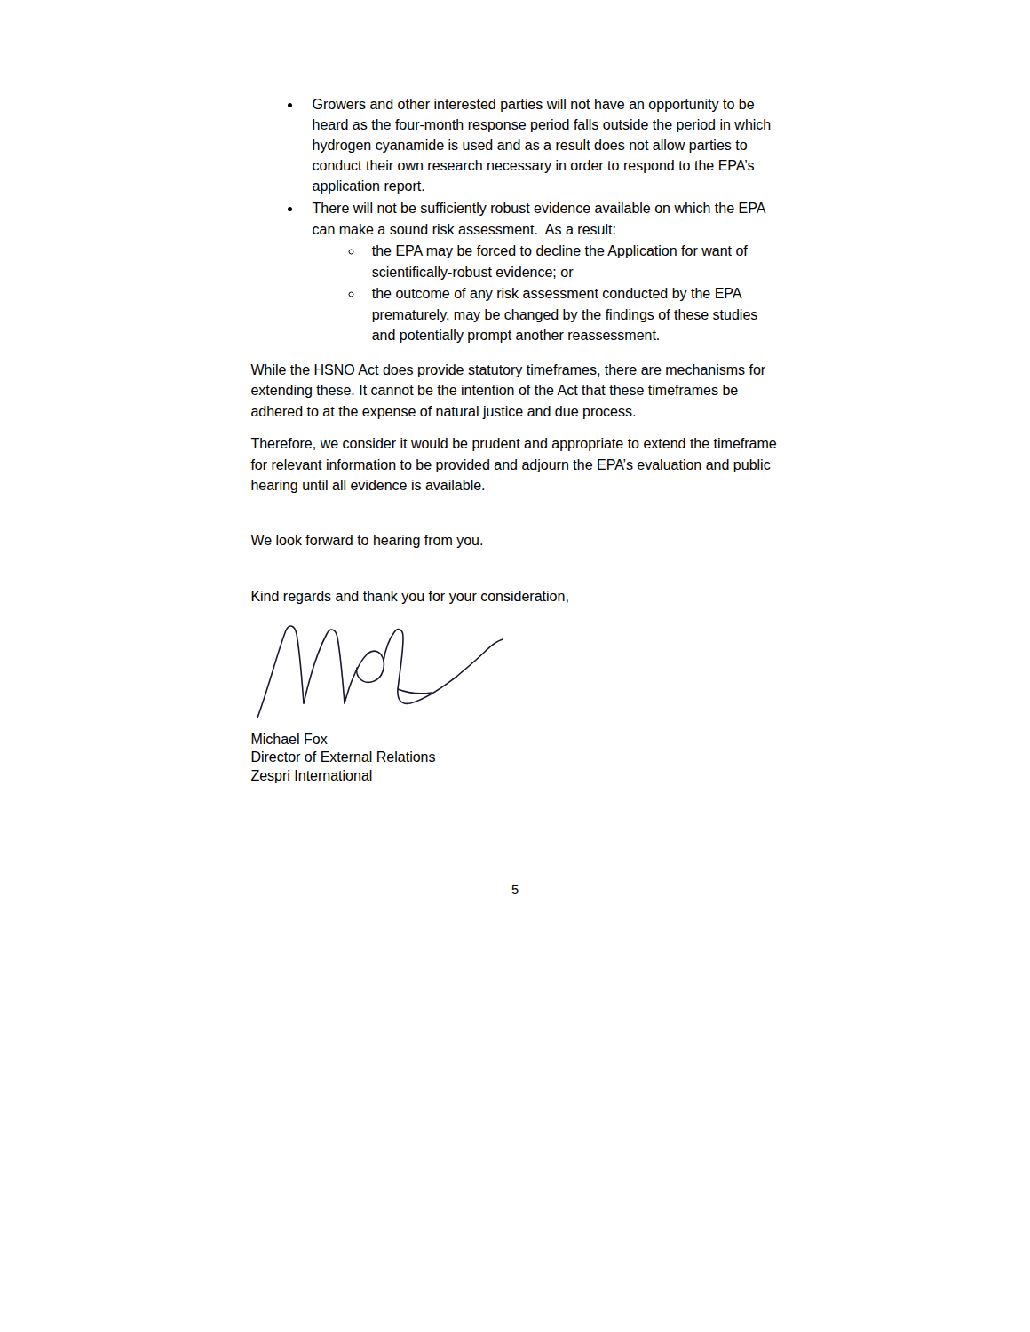Growers and other interested parties will not have an opportunity to be heard as the four-month response period falls outside the period in which hydrogen cyanamide is used and as a result does not allow parties to conduct their own research necessary in order to respond to the EPA’s application report.
There will not be sufficiently robust evidence available on which the EPA can make a sound risk assessment. As a result:
the EPA may be forced to decline the Application for want of scientifically-robust evidence; or
the outcome of any risk assessment conducted by the EPA prematurely, may be changed by the findings of these studies and potentially prompt another reassessment.
While the HSNO Act does provide statutory timeframes, there are mechanisms for extending these. It cannot be the intention of the Act that these timeframes be adhered to at the expense of natural justice and due process.
Therefore, we consider it would be prudent and appropriate to extend the timeframe for relevant information to be provided and adjourn the EPA’s evaluation and public hearing until all evidence is available.
We look forward to hearing from you.
Kind regards and thank you for your consideration,
Michael Fox
Director of External Relations
Zespri International
5